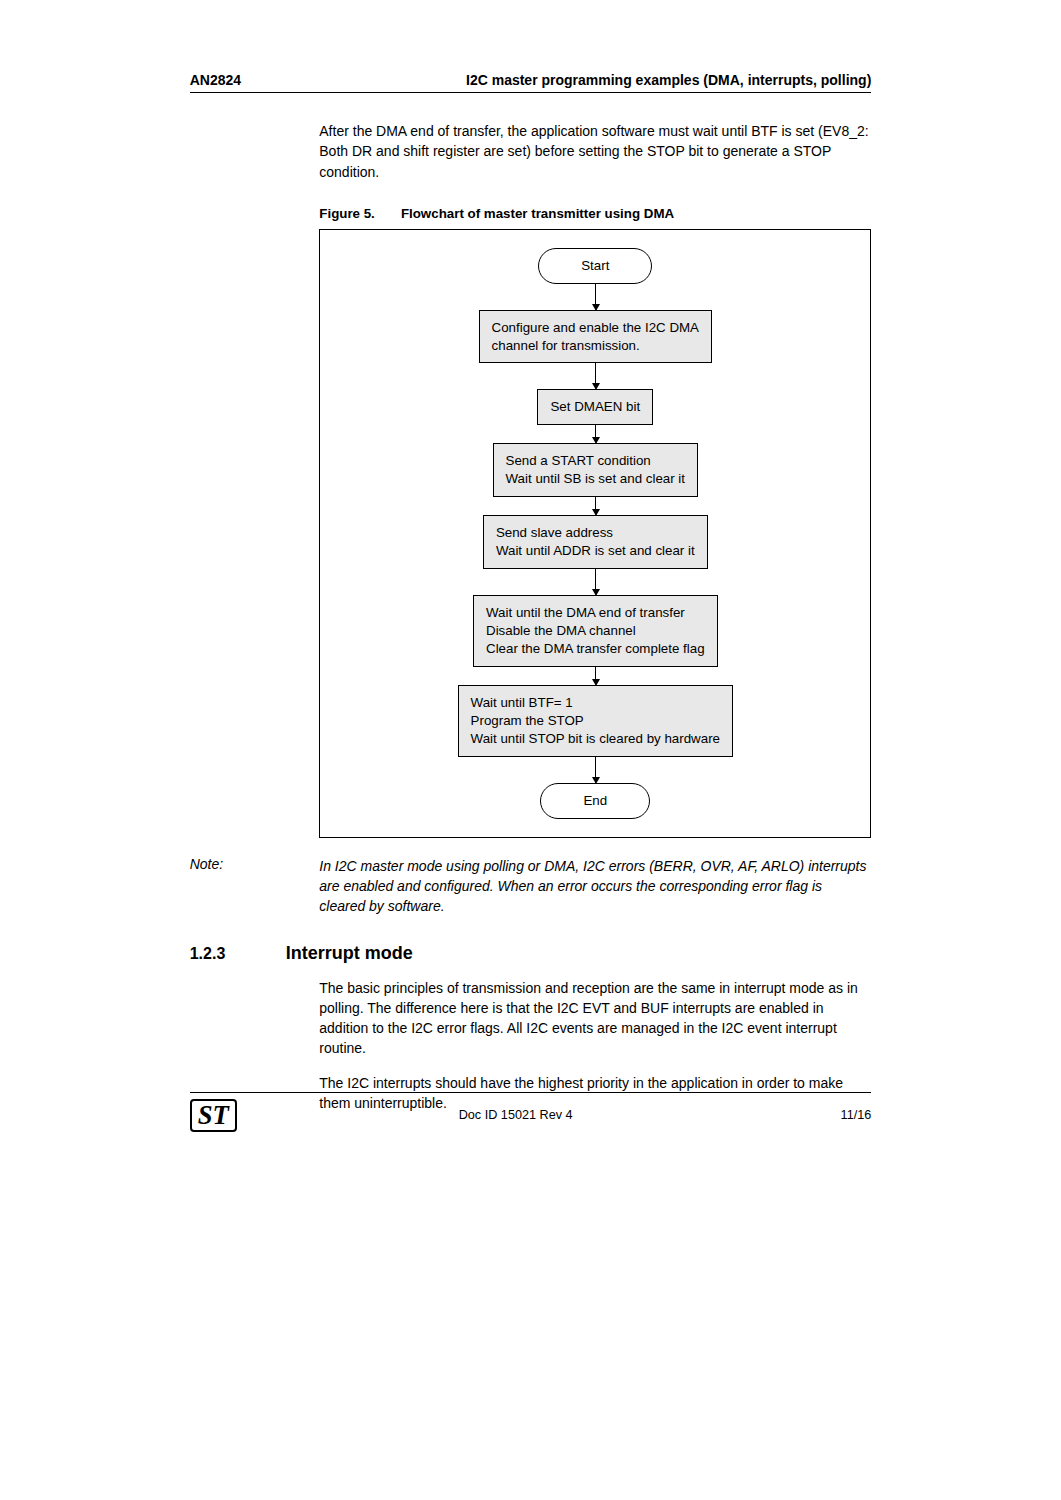AN2824
I2C master programming examples (DMA, interrupts, polling)
After the DMA end of transfer, the application software must wait until BTF is set (EV8_2: Both DR and shift register are set) before setting the STOP bit to generate a STOP condition.
Figure 5. Flowchart of master transmitter using DMA
Start
Configure and enable the I2C DMA
channel for transmission.
Set DMAEN bit
Send a START condition
Wait until SB is set and clear it
Send slave address
Wait until ADDR is set and clear it
Wait until the DMA end of transfer
Disable the DMA channel
Clear the DMA transfer complete flag
Wait until BTF= 1
Program the STOP
Wait until STOP bit is cleared by hardware
End
Note:
In I2C master mode using polling or DMA, I2C errors (BERR, OVR, AF, ARLO) interrupts are enabled and configured. When an error occurs the corresponding error flag is cleared by software.
1.2.3
Interrupt mode
The basic principles of transmission and reception are the same in interrupt mode as in polling. The difference here is that the I2C EVT and BUF interrupts are enabled in addition to the I2C error flags. All I2C events are managed in the I2C event interrupt routine.
The I2C interrupts should have the highest priority in the application in order to make them uninterruptible.
ST
Doc ID 15021 Rev 4
11/16